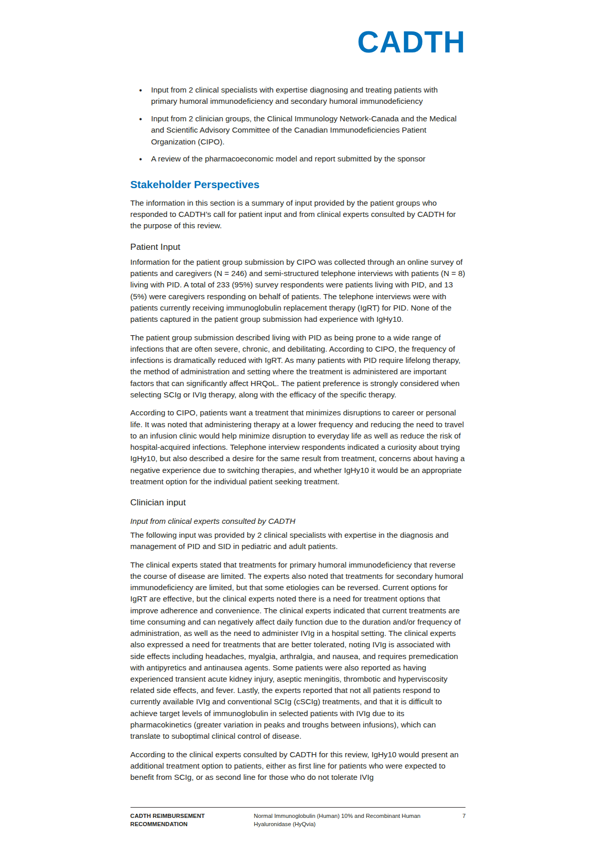CADTH
Input from 2 clinical specialists with expertise diagnosing and treating patients with primary humoral immunodeficiency and secondary humoral immunodeficiency
Input from 2 clinician groups, the Clinical Immunology Network-Canada and the Medical and Scientific Advisory Committee of the Canadian Immunodeficiencies Patient Organization (CIPO).
A review of the pharmacoeconomic model and report submitted by the sponsor
Stakeholder Perspectives
The information in this section is a summary of input provided by the patient groups who responded to CADTH’s call for patient input and from clinical experts consulted by CADTH for the purpose of this review.
Patient Input
Information for the patient group submission by CIPO was collected through an online survey of patients and caregivers (N = 246) and semi-structured telephone interviews with patients (N = 8) living with PID. A total of 233 (95%) survey respondents were patients living with PID, and 13 (5%) were caregivers responding on behalf of patients. The telephone interviews were with patients currently receiving immunoglobulin replacement therapy (IgRT) for PID. None of the patients captured in the patient group submission had experience with IgHy10.
The patient group submission described living with PID as being prone to a wide range of infections that are often severe, chronic, and debilitating. According to CIPO, the frequency of infections is dramatically reduced with IgRT. As many patients with PID require lifelong therapy, the method of administration and setting where the treatment is administered are important factors that can significantly affect HRQoL. The patient preference is strongly considered when selecting SCIg or IVIg therapy, along with the efficacy of the specific therapy.
According to CIPO, patients want a treatment that minimizes disruptions to career or personal life. It was noted that administering therapy at a lower frequency and reducing the need to travel to an infusion clinic would help minimize disruption to everyday life as well as reduce the risk of hospital-acquired infections. Telephone interview respondents indicated a curiosity about trying IgHy10, but also described a desire for the same result from treatment, concerns about having a negative experience due to switching therapies, and whether IgHy10 it would be an appropriate treatment option for the individual patient seeking treatment.
Clinician input
Input from clinical experts consulted by CADTH
The following input was provided by 2 clinical specialists with expertise in the diagnosis and management of PID and SID in pediatric and adult patients.
The clinical experts stated that treatments for primary humoral immunodeficiency that reverse the course of disease are limited. The experts also noted that treatments for secondary humoral immunodeficiency are limited, but that some etiologies can be reversed. Current options for IgRT are effective, but the clinical experts noted there is a need for treatment options that improve adherence and convenience. The clinical experts indicated that current treatments are time consuming and can negatively affect daily function due to the duration and/or frequency of administration, as well as the need to administer IVIg in a hospital setting. The clinical experts also expressed a need for treatments that are better tolerated, noting IVIg is associated with side effects including headaches, myalgia, arthralgia, and nausea, and requires premedication with antipyretics and antinausea agents. Some patients were also reported as having experienced transient acute kidney injury, aseptic meningitis, thrombotic and hyperviscosity related side effects, and fever. Lastly, the experts reported that not all patients respond to currently available IVIg and conventional SCIg (cSCIg) treatments, and that it is difficult to achieve target levels of immunoglobulin in selected patients with IVIg due to its pharmacokinetics (greater variation in peaks and troughs between infusions), which can translate to suboptimal clinical control of disease.
According to the clinical experts consulted by CADTH for this review, IgHy10 would present an additional treatment option to patients, either as first line for patients who were expected to benefit from SCIg, or as second line for those who do not tolerate IVIg
CADTH Reimbursement Recommendation Normal Immunoglobulin (Human) 10% and Recombinant Human Hyaluronidase (HyQvia) 7